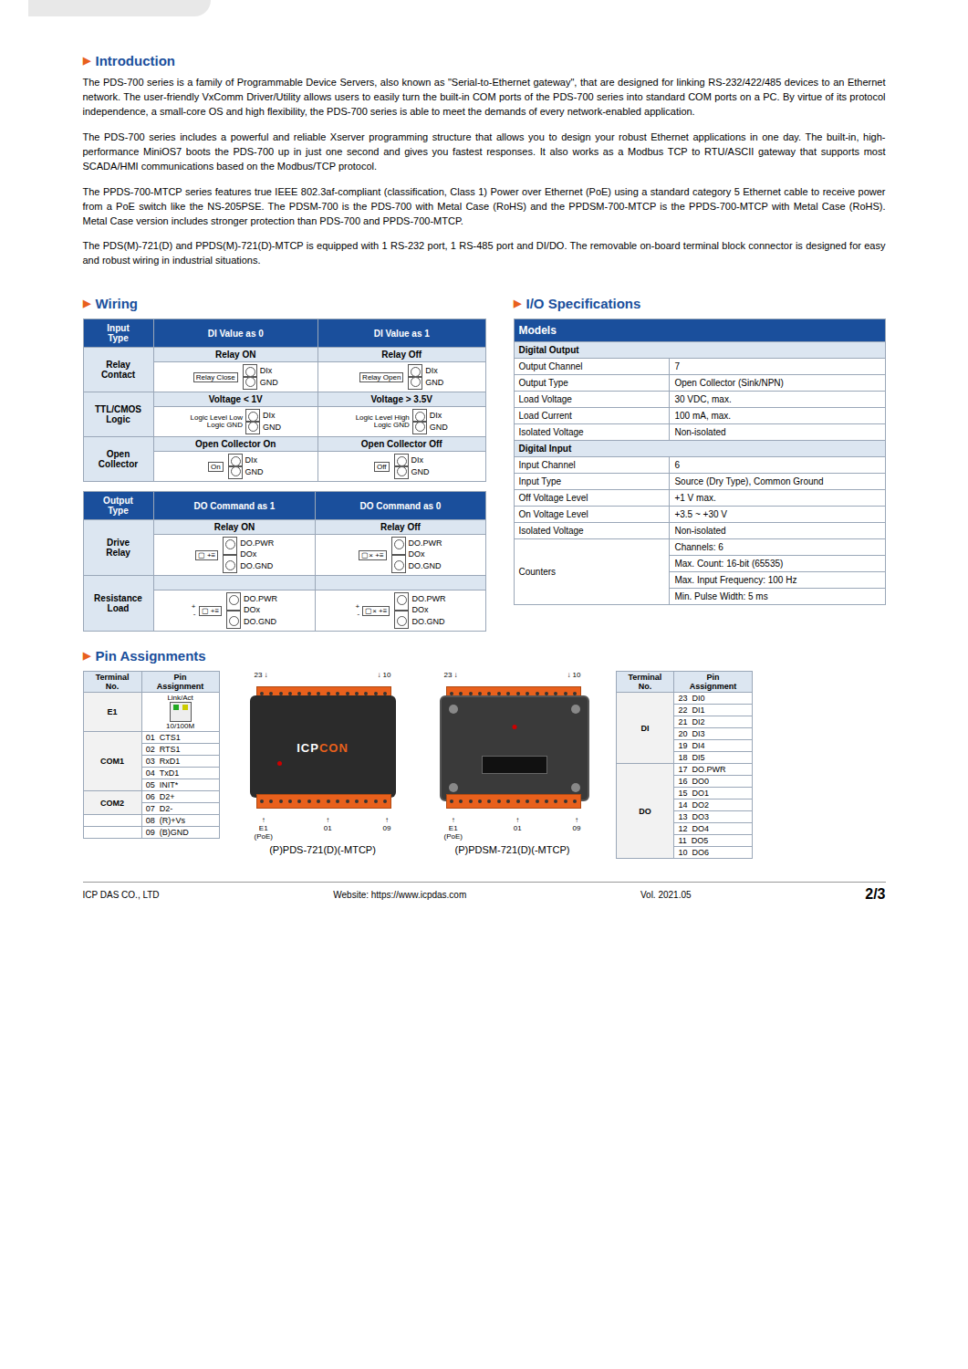Introduction
The PDS-700 series is a family of Programmable Device Servers, also known as "Serial-to-Ethernet gateway", that are designed for linking RS-232/422/485 devices to an Ethernet network. The user-friendly VxComm Driver/Utility allows users to easily turn the built-in COM ports of the PDS-700 series into standard COM ports on a PC. By virtue of its protocol independence, a small-core OS and high flexibility, the PDS-700 series is able to meet the demands of every network-enabled application.
The PDS-700 series includes a powerful and reliable Xserver programming structure that allows you to design your robust Ethernet applications in one day. The built-in, high-performance MiniOS7 boots the PDS-700 up in just one second and gives you fastest responses. It also works as a Modbus TCP to RTU/ASCII gateway that supports most SCADA/HMI communications based on the Modbus/TCP protocol.
The PPDS-700-MTCP series features true IEEE 802.3af-compliant (classification, Class 1) Power over Ethernet (PoE) using a standard category 5 Ethernet cable to receive power from a PoE switch like the NS-205PSE. The PDSM-700 is the PDS-700 with Metal Case (RoHS) and the PPDSM-700-MTCP is the PPDS-700-MTCP with Metal Case (RoHS). Metal Case version includes stronger protection than PDS-700 and PPDS-700-MTCP.
The PDS(M)-721(D) and PPDS(M)-721(D)-MTCP is equipped with 1 RS-232 port, 1 RS-485 port and DI/DO. The removable on-board terminal block connector is designed for easy and robust wiring in industrial situations.
Wiring
| Input Type | DI Value as 0 | DI Value as 1 |
| --- | --- | --- |
| Relay Contact | Relay ON | Relay Off |
| Relay Close DIx GND | Relay Open DIx GND |
| TTL/CMOS Logic | Voltage < 1V | Voltage > 3.5V |
| Logic Level Low Logic GND DIx GND | Logic Level High Logic GND DIx GND |
| Open Collector | Open Collector On | Open Collector Off |
| On DIx GND | Off DIx GND |
| Output Type | DO Command as 1 | DO Command as 0 |
| --- | --- | --- |
| Drive Relay | Relay ON | Relay Off |
| ▢ +≡ DO.PWR DOx DO.GND | ▢× +≡ DO.PWR DOx DO.GND |
| Resistance Load | | |
| + - ▢ +≡ DO.PWR DOx DO.GND | + - ▢× +≡ DO.PWR DOx DO.GND |
I/O Specifications
| Models |
| --- |
| Digital Output |
| Output Channel | 7 |
| Output Type | Open Collector (Sink/NPN) |
| Load Voltage | 30 VDC, max. |
| Load Current | 100 mA, max. |
| Isolated Voltage | Non-isolated |
| Digital Input |
| Input Channel | 6 |
| Input Type | Source (Dry Type), Common Ground |
| Off Voltage Level | +1 V max. |
| On Voltage Level | +3.5 ~ +30 V |
| Isolated Voltage | Non-isolated |
| Counters | Channels: 6 |
| Max. Count: 16-bit (65535) |
| Max. Input Frequency: 100 Hz |
| Min. Pulse Width: 5 ms |
Pin Assignments
| Terminal No. | Pin Assignment |
| --- | --- |
| E1 | Link/Act 10/100M |
| COM1 | 01 CTS1 |
| 02 RTS1 |
| 03 RxD1 |
| 04 TxD1 |
| 05 INIT* |
| COM2 | 06 D2+ |
| 07 D2- |
| | 08 (R)+Vs |
| | 09 (B)GND |
23 ↓↓ 10
ICPCON
↑
E1
(PoE)↑
01↑
09
(P)PDS-721(D)(-MTCP)
23 ↓↓ 10
↑
E1
(PoE)↑
01↑
09
(P)PDSM-721(D)(-MTCP)
| Terminal No. | Pin Assignment |
| --- | --- |
| DI | 23 DI0 |
| 22 DI1 |
| 21 DI2 |
| 20 DI3 |
| 19 DI4 |
| 18 DI5 |
| DO | 17 DO.PWR |
| 16 DO0 |
| 15 DO1 |
| 14 DO2 |
| 13 DO3 |
| 12 DO4 |
| 11 DO5 |
| 10 DO6 |
ICP DAS CO., LTD Website: https://www.icpdas.com Vol. 2021.05 2/3